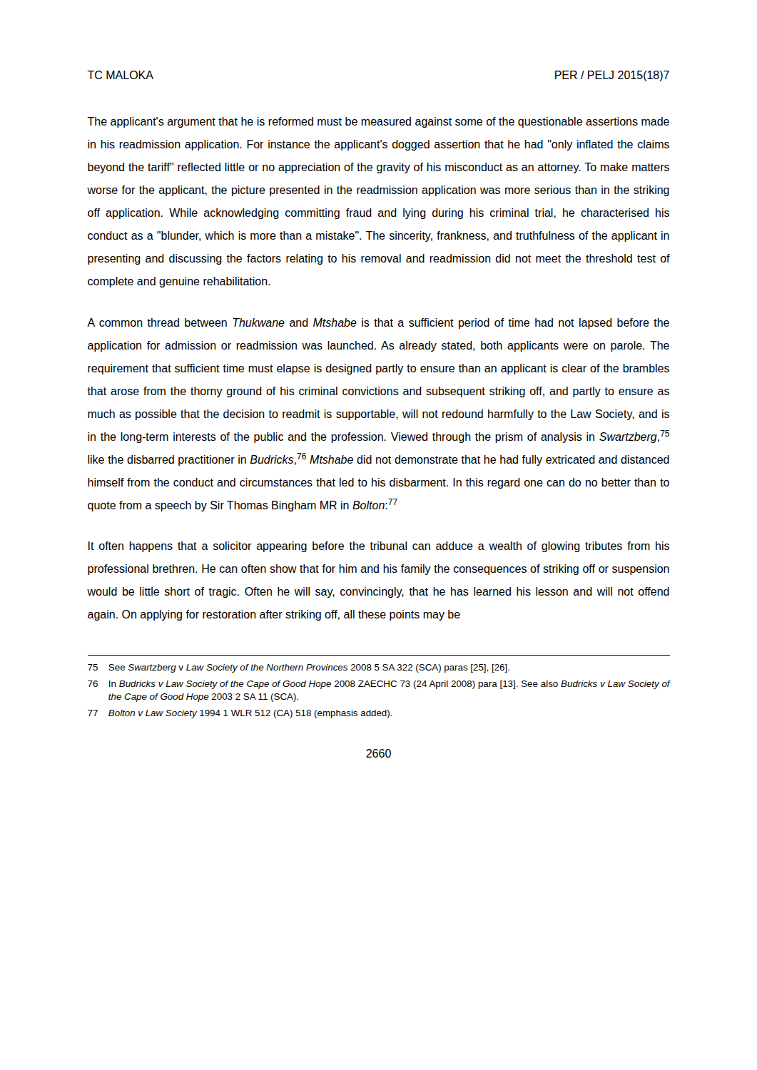TC Maloka PER / PELJ 2015(18)7
The applicant's argument that he is reformed must be measured against some of the questionable assertions made in his readmission application. For instance the applicant's dogged assertion that he had "only inflated the claims beyond the tariff" reflected little or no appreciation of the gravity of his misconduct as an attorney. To make matters worse for the applicant, the picture presented in the readmission application was more serious than in the striking off application. While acknowledging committing fraud and lying during his criminal trial, he characterised his conduct as a "blunder, which is more than a mistake". The sincerity, frankness, and truthfulness of the applicant in presenting and discussing the factors relating to his removal and readmission did not meet the threshold test of complete and genuine rehabilitation.
A common thread between Thukwane and Mtshabe is that a sufficient period of time had not lapsed before the application for admission or readmission was launched. As already stated, both applicants were on parole. The requirement that sufficient time must elapse is designed partly to ensure than an applicant is clear of the brambles that arose from the thorny ground of his criminal convictions and subsequent striking off, and partly to ensure as much as possible that the decision to readmit is supportable, will not redound harmfully to the Law Society, and is in the long-term interests of the public and the profession. Viewed through the prism of analysis in Swartzberg,75 like the disbarred practitioner in Budricks,76 Mtshabe did not demonstrate that he had fully extricated and distanced himself from the conduct and circumstances that led to his disbarment. In this regard one can do no better than to quote from a speech by Sir Thomas Bingham MR in Bolton:77
It often happens that a solicitor appearing before the tribunal can adduce a wealth of glowing tributes from his professional brethren. He can often show that for him and his family the consequences of striking off or suspension would be little short of tragic. Often he will say, convincingly, that he has learned his lesson and will not offend again. On applying for restoration after striking off, all these points may be
75 See Swartzberg v Law Society of the Northern Provinces 2008 5 SA 322 (SCA) paras [25], [26].
76 In Budricks v Law Society of the Cape of Good Hope 2008 ZAECHC 73 (24 April 2008) para [13]. See also Budricks v Law Society of the Cape of Good Hope 2003 2 SA 11 (SCA).
77 Bolton v Law Society 1994 1 WLR 512 (CA) 518 (emphasis added).
2660